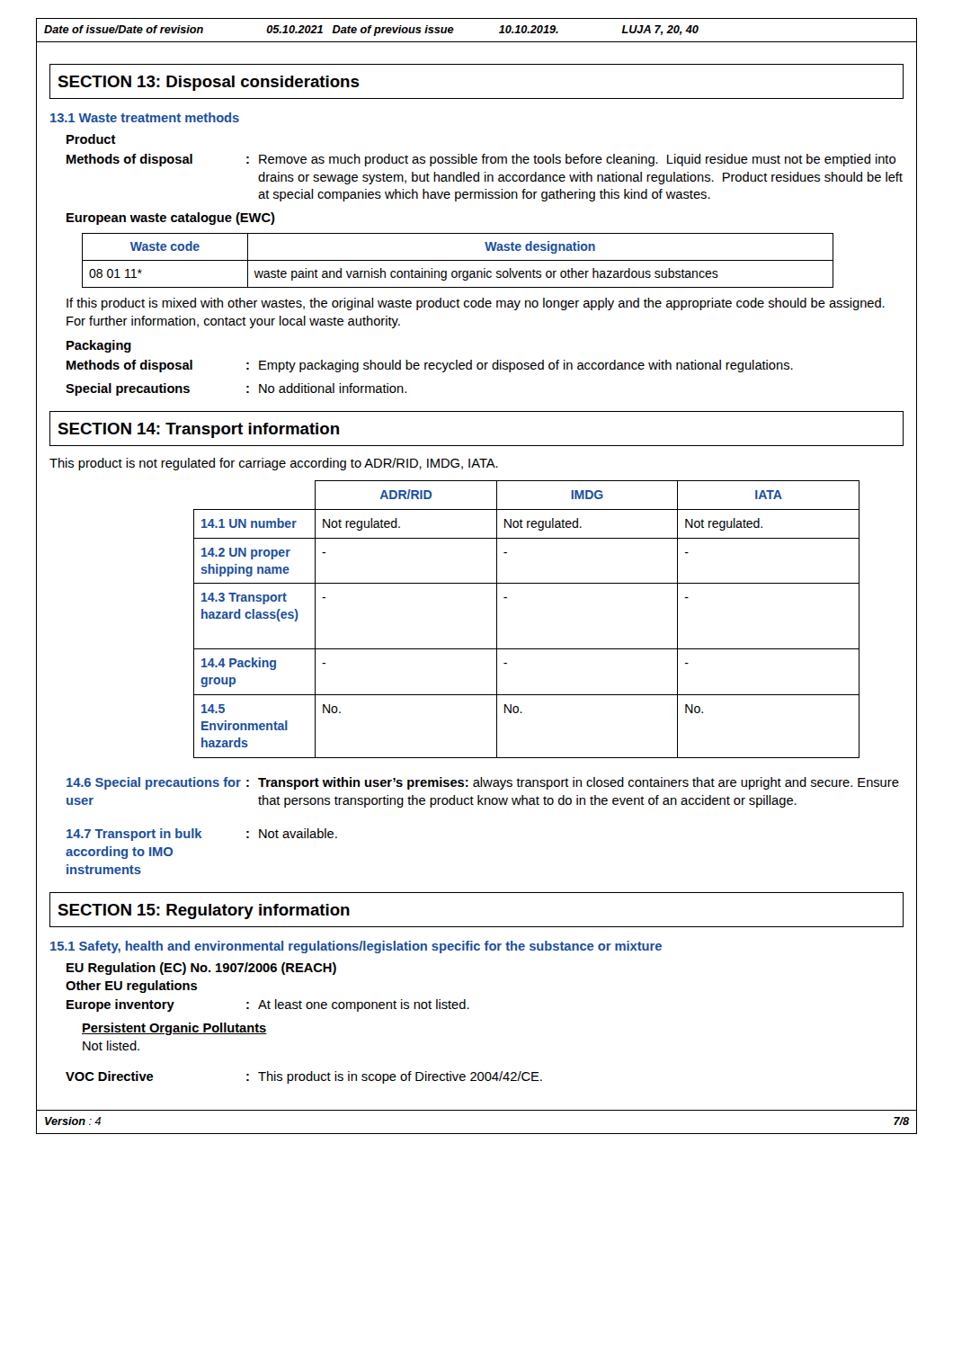Date of issue/Date of revision 05.10.2021 Date of previous issue 10.10.2019. LUJA 7, 20, 40
SECTION 13: Disposal considerations
13.1 Waste treatment methods
Product
Methods of disposal
:
Remove as much product as possible from the tools before cleaning. Liquid residue must not be emptied into drains or sewage system, but handled in accordance with national regulations. Product residues should be left at special companies which have permission for gathering this kind of wastes.
European waste catalogue (EWC)
| Waste code | Waste designation |
| --- | --- |
| 08 01 11* | waste paint and varnish containing organic solvents or other hazardous substances |
If this product is mixed with other wastes, the original waste product code may no longer apply and the appropriate code should be assigned. For further information, contact your local waste authority.
Packaging
Methods of disposal
:
Empty packaging should be recycled or disposed of in accordance with national regulations.
Special precautions
:
No additional information.
SECTION 14: Transport information
This product is not regulated for carriage according to ADR/RID, IMDG, IATA.
| | ADR/RID | IMDG | IATA |
| 14.1 UN number | Not regulated. | Not regulated. | Not regulated. |
| 14.2 UN proper shipping name | - | - | - |
| 14.3 Transport hazard class(es) | - | - | - |
| 14.4 Packing group | - | - | - |
| 14.5 Environmental hazards | No. | No. | No. |
14.6 Special precautions for user
:
Transport within user’s premises: always transport in closed containers that are upright and secure. Ensure that persons transporting the product know what to do in the event of an accident or spillage.
14.7 Transport in bulk according to IMO instruments
:
Not available.
SECTION 15: Regulatory information
15.1 Safety, health and environmental regulations/legislation specific for the substance or mixture
EU Regulation (EC) No. 1907/2006 (REACH)
Other EU regulations
Europe inventory
:
At least one component is not listed.
Persistent Organic Pollutants
Not listed.
VOC Directive
:
This product is in scope of Directive 2004/42/CE.
Version : 4
7/8